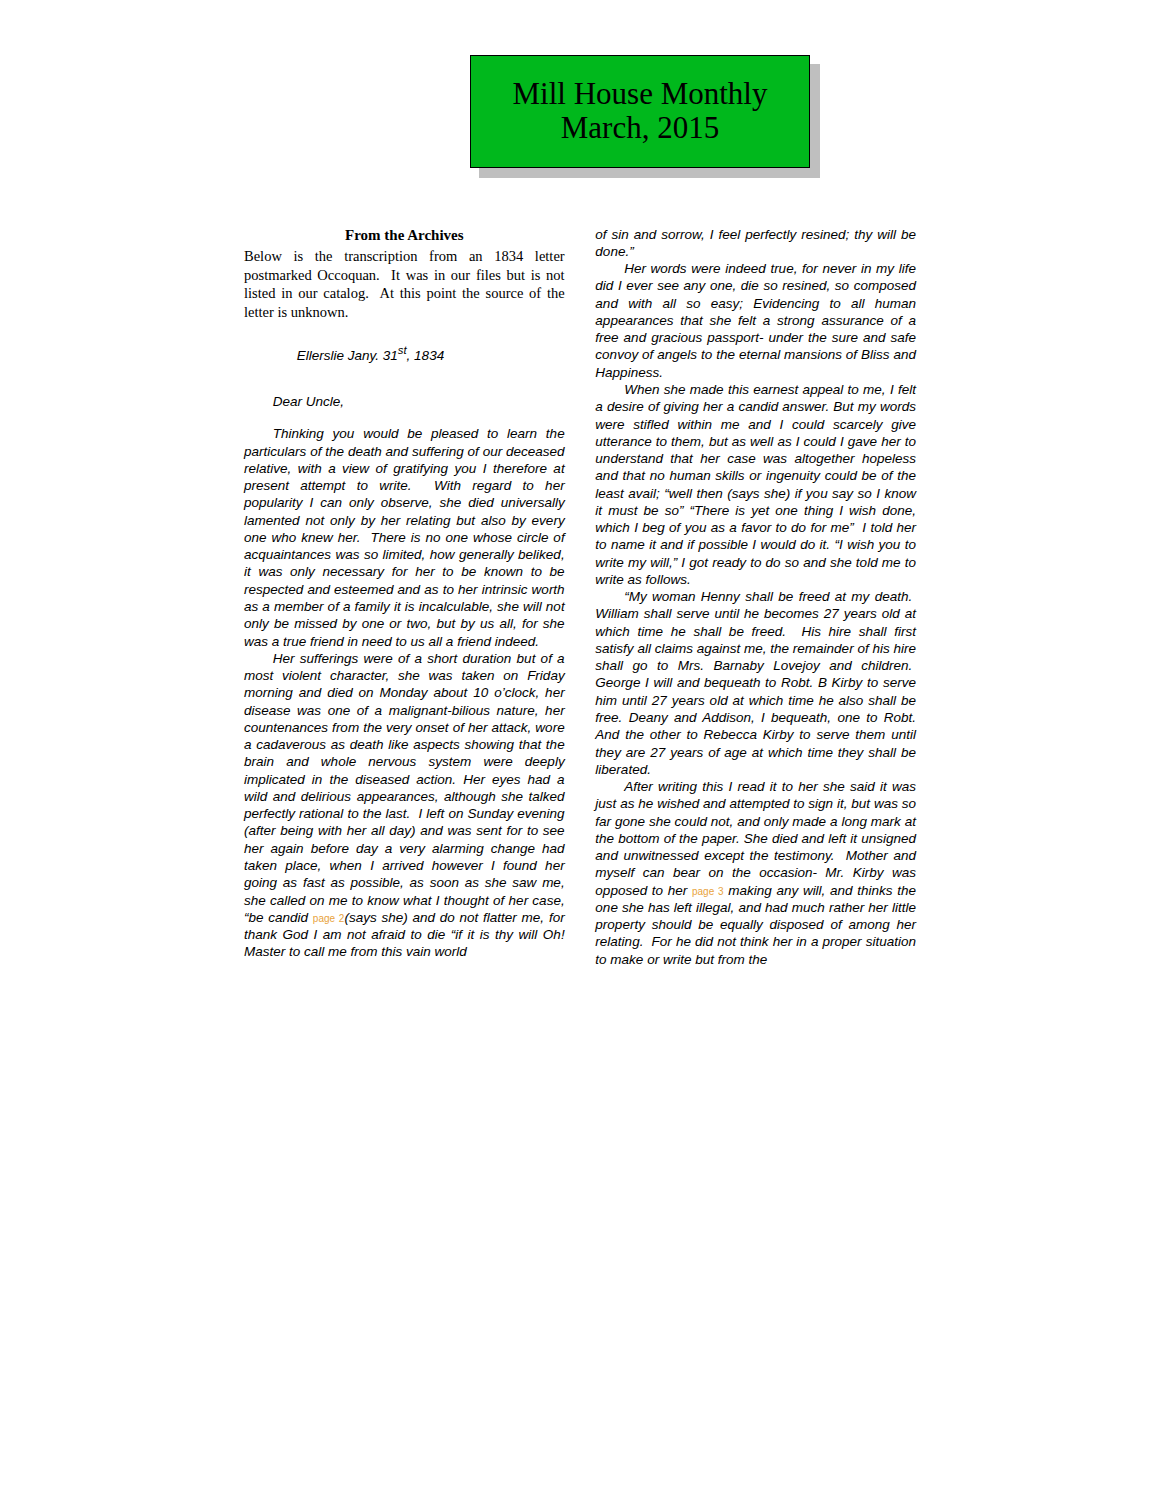Mill House Monthly
March, 2015
From the Archives
Below is the transcription from an 1834 letter postmarked Occoquan. It was in our files but is not listed in our catalog. At this point the source of the letter is unknown.
Ellerslie Jany. 31st, 1834
Dear Uncle,
Thinking you would be pleased to learn the particulars of the death and suffering of our deceased relative, with a view of gratifying you I therefore at present attempt to write. With regard to her popularity I can only observe, she died universally lamented not only by her relating but also by every one who knew her. There is no one whose circle of acquaintances was so limited, how generally beliked, it was only necessary for her to be known to be respected and esteemed and as to her intrinsic worth as a member of a family it is incalculable, she will not only be missed by one or two, but by us all, for she was a true friend in need to us all a friend indeed.
Her sufferings were of a short duration but of a most violent character, she was taken on Friday morning and died on Monday about 10 o’clock, her disease was one of a malignant-bilious nature, her countenances from the very onset of her attack, wore a cadaverous as death like aspects showing that the brain and whole nervous system were deeply implicated in the diseased action. Her eyes had a wild and delirious appearances, although she talked perfectly rational to the last. I left on Sunday evening (after being with her all day) and was sent for to see her again before day a very alarming change had taken place, when I arrived however I found her going as fast as possible, as soon as she saw me, she called on me to know what I thought of her case, “be candid page 2(says she) and do not flatter me, for thank God I am not afraid to die “if it is thy will Oh! Master to call me from this vain world
of sin and sorrow, I feel perfectly resined; thy will be done.”
Her words were indeed true, for never in my life did I ever see any one, die so resined, so composed and with all so easy; Evidencing to all human appearances that she felt a strong assurance of a free and gracious passport- under the sure and safe convoy of angels to the eternal mansions of Bliss and Happiness.
When she made this earnest appeal to me, I felt a desire of giving her a candid answer. But my words were stifled within me and I could scarcely give utterance to them, but as well as I could I gave her to understand that her case was altogether hopeless and that no human skills or ingenuity could be of the least avail; “well then (says she) if you say so I know it must be so” “There is yet one thing I wish done, which I beg of you as a favor to do for me” I told her to name it and if possible I would do it. “I wish you to write my will,” I got ready to do so and she told me to write as follows.
“My woman Henny shall be freed at my death. William shall serve until he becomes 27 years old at which time he shall be freed. His hire shall first satisfy all claims against me, the remainder of his hire shall go to Mrs. Barnaby Lovejoy and children. George I will and bequeath to Robt. B Kirby to serve him until 27 years old at which time he also shall be free. Deany and Addison, I bequeath, one to Robt. And the other to Rebecca Kirby to serve them until they are 27 years of age at which time they shall be liberated.
After writing this I read it to her she said it was just as he wished and attempted to sign it, but was so far gone she could not, and only made a long mark at the bottom of the paper. She died and left it unsigned and unwitnessed except the testimony. Mother and myself can bear on the occasion- Mr. Kirby was opposed to her page 3 making any will, and thinks the one she has left illegal, and had much rather her little property should be equally disposed of among her relating. For he did not think her in a proper situation to make or write but from the